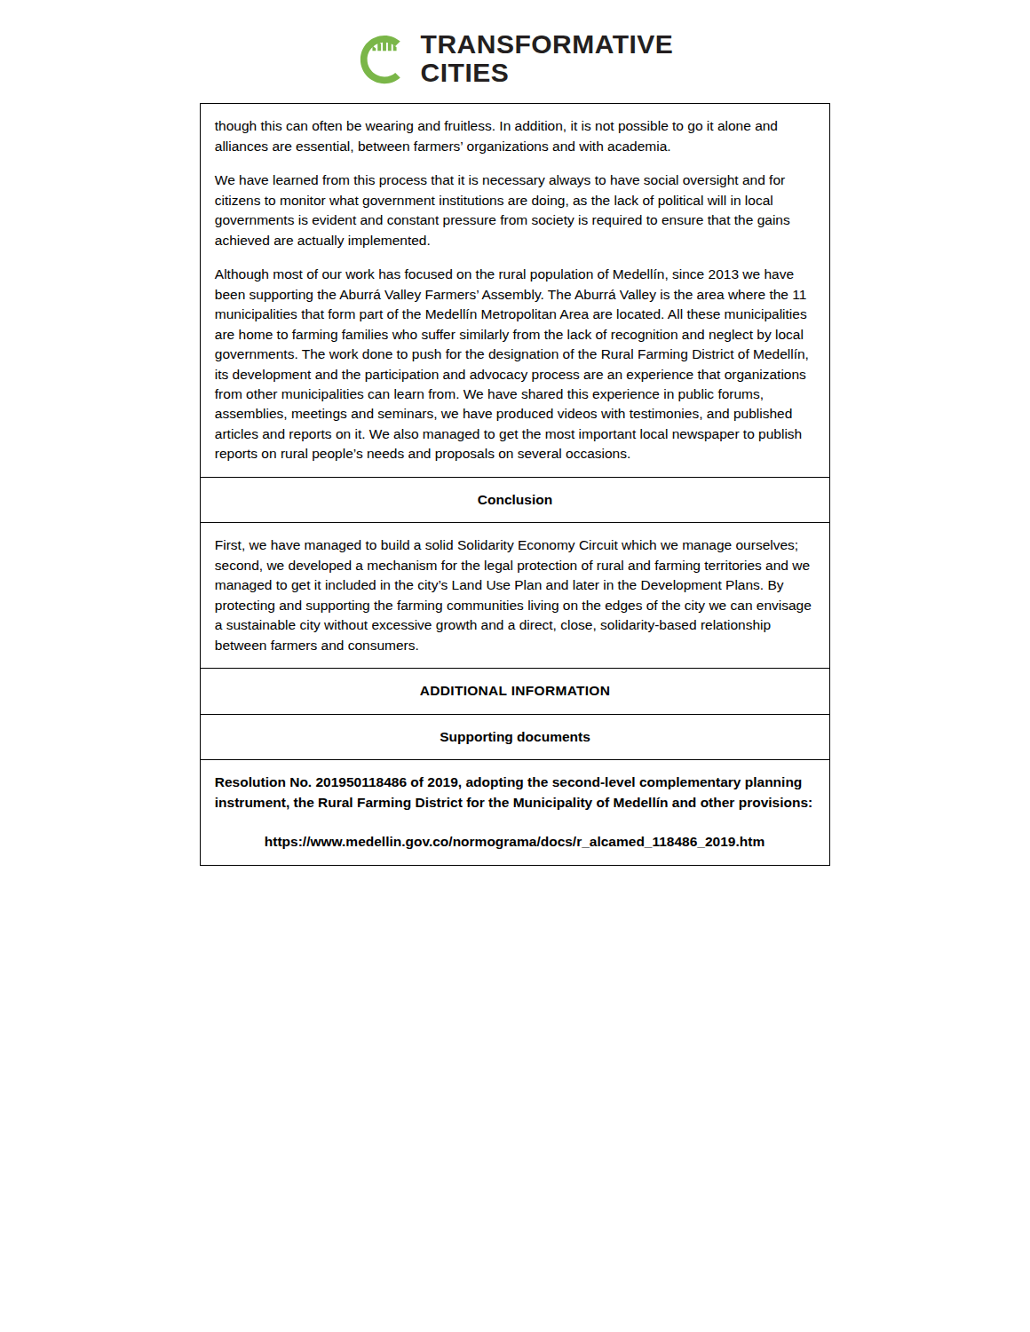TRANSFORMATIVE CITIES
| though this can often be wearing and fruitless. In addition, it is not possible to go it alone and alliances are essential, between farmers’ organizations and with academia. We have learned from this process that it is necessary always to have social oversight and for citizens to monitor what government institutions are doing, as the lack of political will in local governments is evident and constant pressure from society is required to ensure that the gains achieved are actually implemented. Although most of our work has focused on the rural population of Medellín, since 2013 we have been supporting the Aburrá Valley Farmers’ Assembly. The Aburrá Valley is the area where the 11 municipalities that form part of the Medellín Metropolitan Area are located. All these municipalities are home to farming families who suffer similarly from the lack of recognition and neglect by local governments. The work done to push for the designation of the Rural Farming District of Medellín, its development and the participation and advocacy process are an experience that organizations from other municipalities can learn from. We have shared this experience in public forums, assemblies, meetings and seminars, we have produced videos with testimonies, and published articles and reports on it. We also managed to get the most important local newspaper to publish reports on rural people’s needs and proposals on several occasions. |
| Conclusion |
| First, we have managed to build a solid Solidarity Economy Circuit which we manage ourselves; second, we developed a mechanism for the legal protection of rural and farming territories and we managed to get it included in the city’s Land Use Plan and later in the Development Plans. By protecting and supporting the farming communities living on the edges of the city we can envisage a sustainable city without excessive growth and a direct, close, solidarity-based relationship between farmers and consumers. |
| ADDITIONAL INFORMATION |
| Supporting documents |
| Resolution No. 201950118486 of 2019, adopting the second-level complementary planning instrument, the Rural Farming District for the Municipality of Medellín and other provisions: https://www.medellin.gov.co/normograma/docs/r_alcamed_118486_2019.htm |